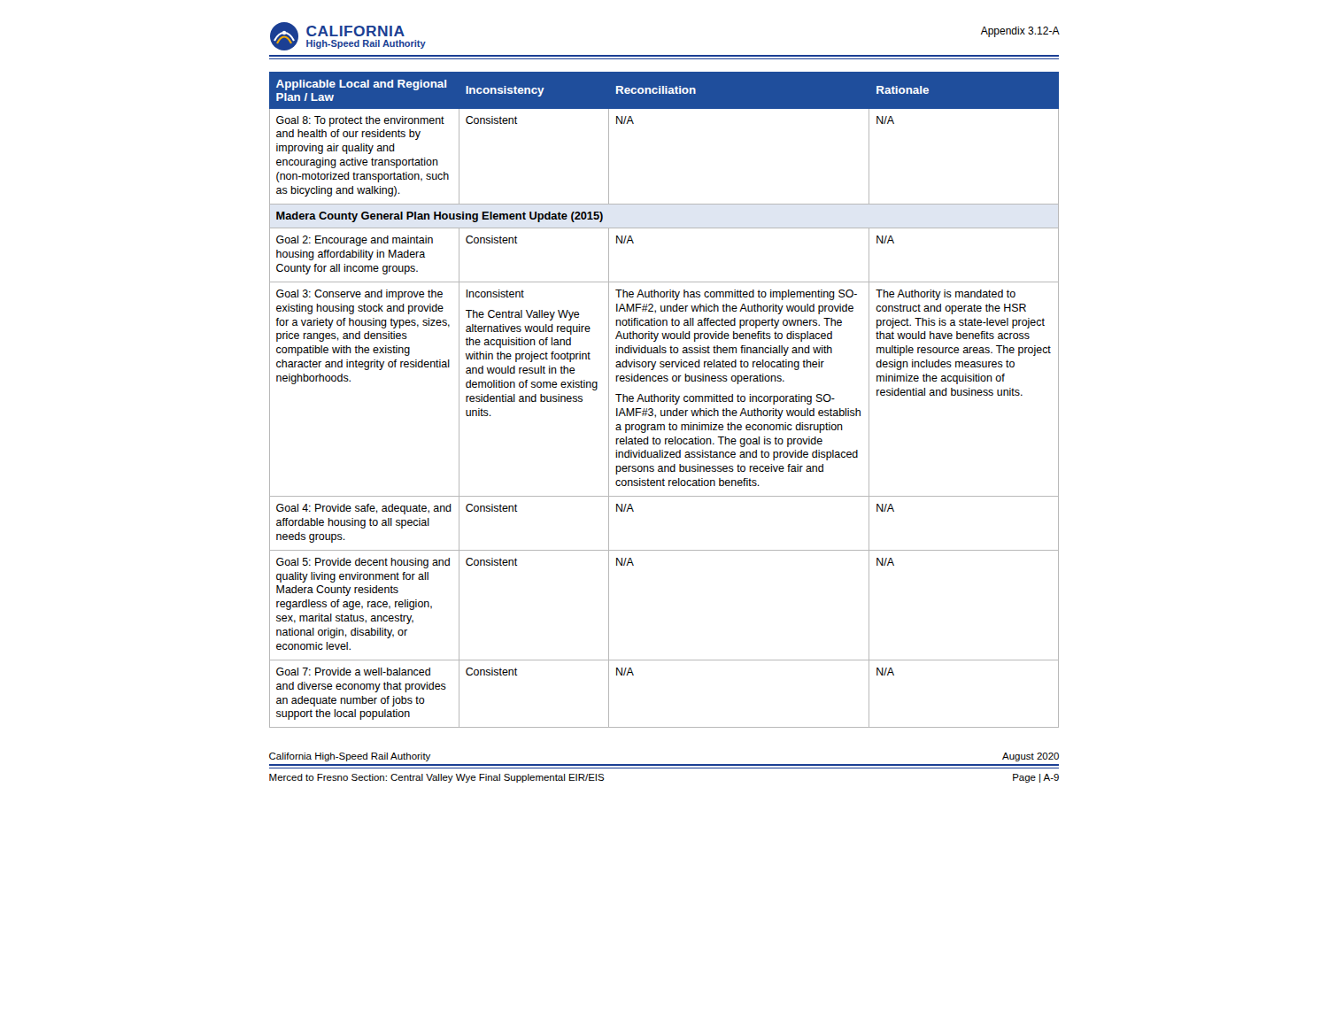CALIFORNIA
High-Speed Rail Authority
Appendix 3.12-A
| Applicable Local and Regional Plan / Law | Inconsistency | Reconciliation | Rationale |
| --- | --- | --- | --- |
| Goal 8: To protect the environment and health of our residents by improving air quality and encouraging active transportation (non-motorized transportation, such as bicycling and walking). | Consistent | N/A | N/A |
| Madera County General Plan Housing Element Update (2015) |
| Goal 2: Encourage and maintain housing affordability in Madera County for all income groups. | Consistent | N/A | N/A |
| Goal 3: Conserve and improve the existing housing stock and provide for a variety of housing types, sizes, price ranges, and densities compatible with the existing character and integrity of residential neighborhoods. | Inconsistent The Central Valley Wye alternatives would require the acquisition of land within the project footprint and would result in the demolition of some existing residential and business units. | The Authority has committed to implementing SO-IAMF#2, under which the Authority would provide notification to all affected property owners. The Authority would provide benefits to displaced individuals to assist them financially and with advisory serviced related to relocating their residences or business operations. The Authority committed to incorporating SO-IAMF#3, under which the Authority would establish a program to minimize the economic disruption related to relocation. The goal is to provide individualized assistance and to provide displaced persons and businesses to receive fair and consistent relocation benefits. | The Authority is mandated to construct and operate the HSR project. This is a state-level project that would have benefits across multiple resource areas. The project design includes measures to minimize the acquisition of residential and business units. |
| Goal 4: Provide safe, adequate, and affordable housing to all special needs groups. | Consistent | N/A | N/A |
| Goal 5: Provide decent housing and quality living environment for all Madera County residents regardless of age, race, religion, sex, marital status, ancestry, national origin, disability, or economic level. | Consistent | N/A | N/A |
| Goal 7: Provide a well-balanced and diverse economy that provides an adequate number of jobs to support the local population | Consistent | N/A | N/A |
California High-Speed Rail Authority
August 2020
Merced to Fresno Section: Central Valley Wye Final Supplemental EIR/EIS
Page | A-9